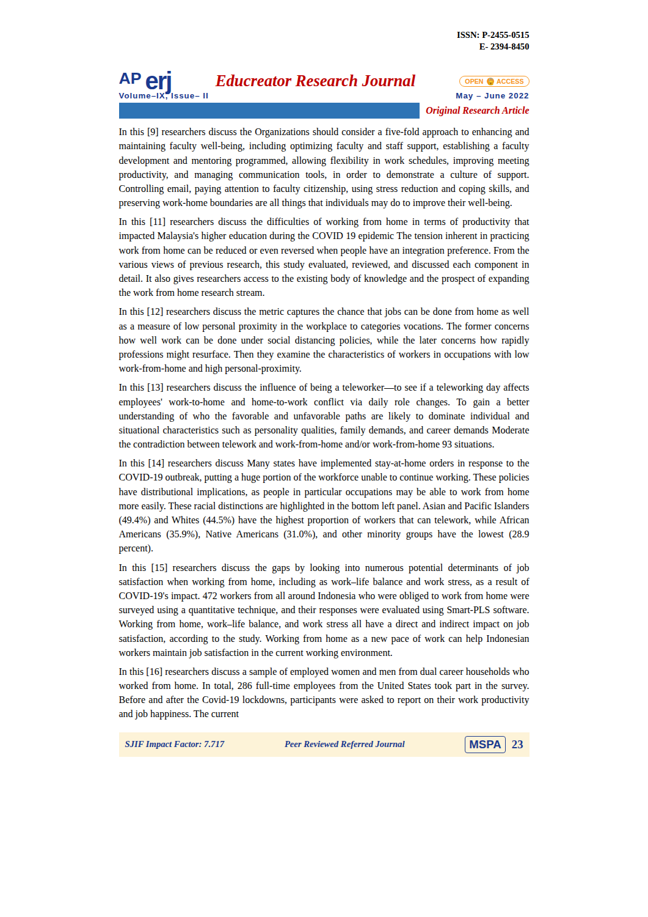ISSN: P-2455-0515
E- 2394-8450
AP
erj
Educreator Research Journal
OPEN 🔓 ACCESS
Volume–IX, Issue– II
May – June 2022
Original Research Article
In this [9] researchers discuss the Organizations should consider a five-fold approach to enhancing and maintaining faculty well-being, including optimizing faculty and staff support, establishing a faculty development and mentoring programmed, allowing flexibility in work schedules, improving meeting productivity, and managing communication tools, in order to demonstrate a culture of support. Controlling email, paying attention to faculty citizenship, using stress reduction and coping skills, and preserving work-home boundaries are all things that individuals may do to improve their well-being.
In this [11] researchers discuss the difficulties of working from home in terms of productivity that impacted Malaysia's higher education during the COVID 19 epidemic The tension inherent in practicing work from home can be reduced or even reversed when people have an integration preference. From the various views of previous research, this study evaluated, reviewed, and discussed each component in detail. It also gives researchers access to the existing body of knowledge and the prospect of expanding the work from home research stream.
In this [12] researchers discuss the metric captures the chance that jobs can be done from home as well as a measure of low personal proximity in the workplace to categories vocations. The former concerns how well work can be done under social distancing policies, while the later concerns how rapidly professions might resurface. Then they examine the characteristics of workers in occupations with low work-from-home and high personal-proximity.
In this [13] researchers discuss the influence of being a teleworker—to see if a teleworking day affects employees' work-to-home and home-to-work conflict via daily role changes. To gain a better understanding of who the favorable and unfavorable paths are likely to dominate individual and situational characteristics such as personality qualities, family demands, and career demands Moderate the contradiction between telework and work-from-home and/or work-from-home 93 situations.
In this [14] researchers discuss Many states have implemented stay-at-home orders in response to the COVID-19 outbreak, putting a huge portion of the workforce unable to continue working. These policies have distributional implications, as people in particular occupations may be able to work from home more easily. These racial distinctions are highlighted in the bottom left panel. Asian and Pacific Islanders (49.4%) and Whites (44.5%) have the highest proportion of workers that can telework, while African Americans (35.9%), Native Americans (31.0%), and other minority groups have the lowest (28.9 percent).
In this [15] researchers discuss the gaps by looking into numerous potential determinants of job satisfaction when working from home, including as work–life balance and work stress, as a result of COVID-19's impact. 472 workers from all around Indonesia who were obliged to work from home were surveyed using a quantitative technique, and their responses were evaluated using Smart-PLS software. Working from home, work–life balance, and work stress all have a direct and indirect impact on job satisfaction, according to the study. Working from home as a new pace of work can help Indonesian workers maintain job satisfaction in the current working environment.
In this [16] researchers discuss a sample of employed women and men from dual career households who worked from home. In total, 286 full-time employees from the United States took part in the survey. Before and after the Covid-19 lockdowns, participants were asked to report on their work productivity and job happiness. The current
SJIF Impact Factor: 7.717
Peer Reviewed Referred Journal
MSPA
23